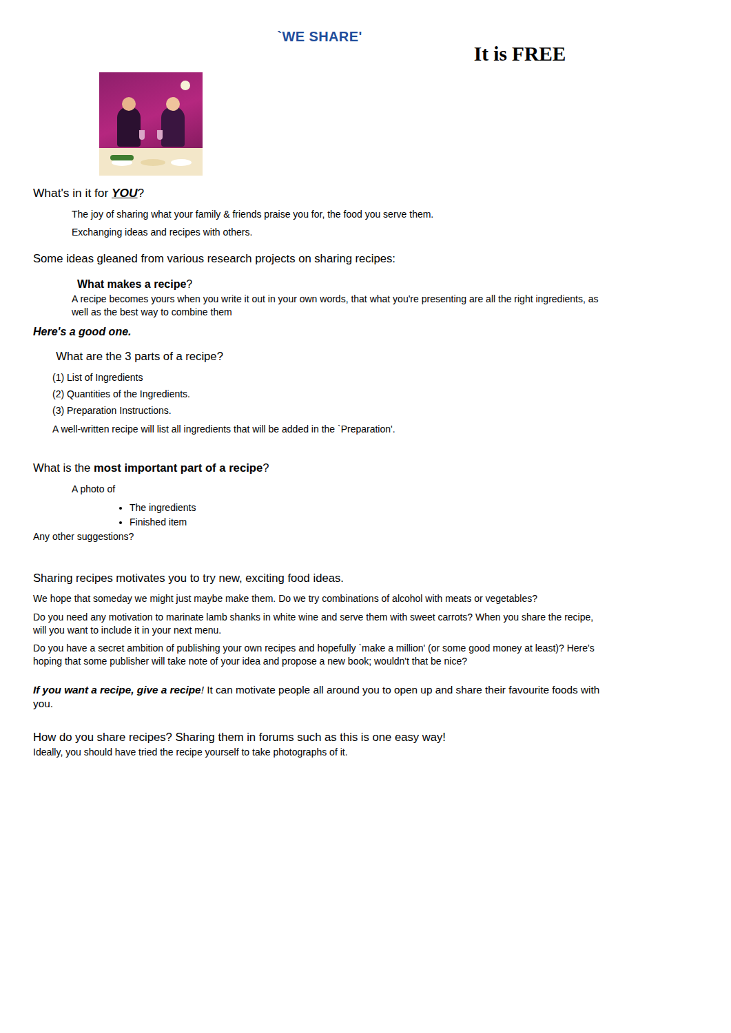`WE SHARE'
It is FREE
What's in it for YOU?
The joy of sharing what your family & friends praise you for, the food you serve them.
Exchanging ideas and recipes with others.
Some ideas gleaned from various research projects on sharing recipes:
What makes a recipe?
A recipe becomes yours when you write it out in your own words, that what you're presenting are all the right ingredients, as well as the best way to combine them
Here's a good one.
What are the 3 parts of a recipe?
(1) List of Ingredients
(2) Quantities of the Ingredients.
(3) Preparation Instructions.
A well-written recipe will list all ingredients that will be added in the `Preparation'.
What is the most important part of a recipe?
A photo of
The ingredients
Finished item
Any other suggestions?
Sharing recipes motivates you to try new, exciting food ideas.
We hope that someday we might just maybe make them. Do we try combinations of alcohol with meats or vegetables?
Do you need any motivation to marinate lamb shanks in white wine and serve them with sweet carrots? When you share the recipe, will you want to include it in your next menu.
Do you have a secret ambition of publishing your own recipes and hopefully `make a million' (or some good money at least)? Here's hoping that some publisher will take note of your idea and propose a new book; wouldn't that be nice?
If you want a recipe, give a recipe! It can motivate people all around you to open up and share their favourite foods with you.
How do you share recipes? Sharing them in forums such as this is one easy way!
Ideally, you should have tried the recipe yourself to take photographs of it.